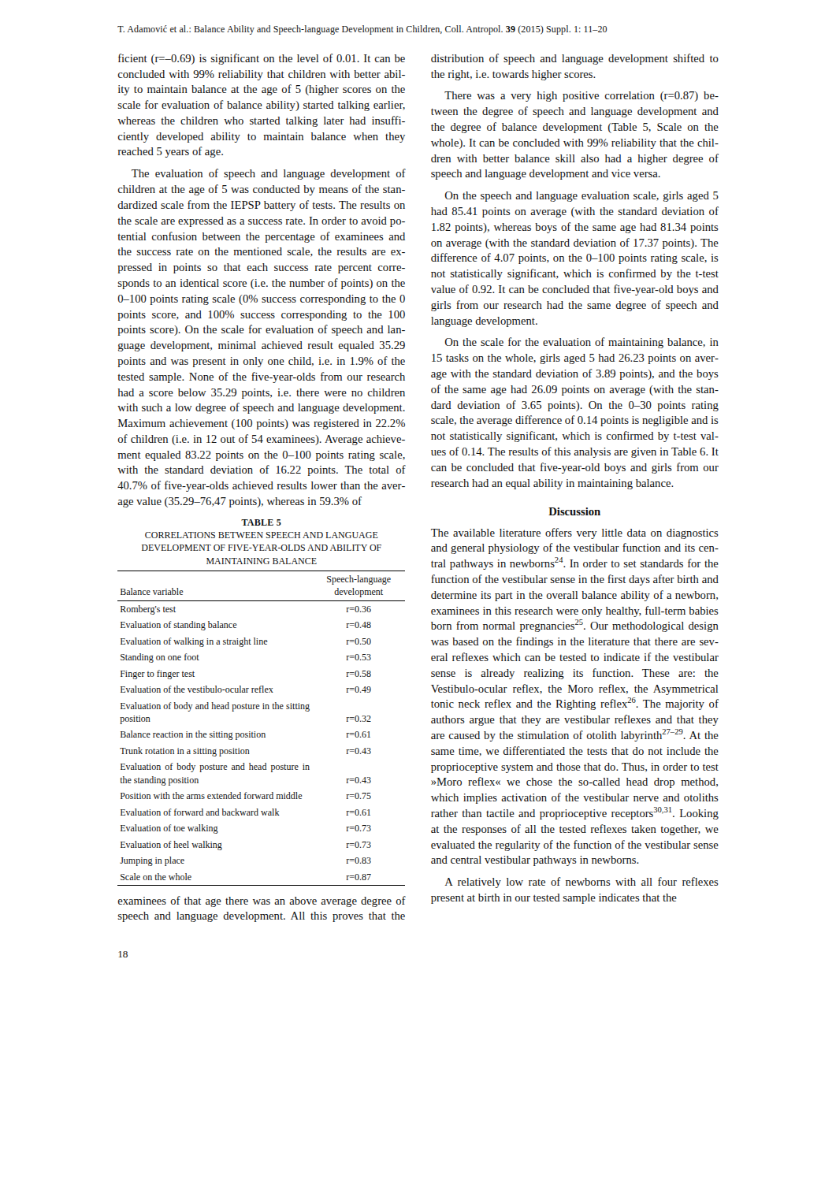T. Adamović et al.: Balance Ability and Speech-language Development in Children, Coll. Antropol. 39 (2015) Suppl. 1: 11–20
ficient (r=–0.69) is significant on the level of 0.01. It can be concluded with 99% reliability that children with better ability to maintain balance at the age of 5 (higher scores on the scale for evaluation of balance ability) started talking earlier, whereas the children who started talking later had insufficiently developed ability to maintain balance when they reached 5 years of age.
The evaluation of speech and language development of children at the age of 5 was conducted by means of the standardized scale from the IEPSP battery of tests. The results on the scale are expressed as a success rate. In order to avoid potential confusion between the percentage of examinees and the success rate on the mentioned scale, the results are expressed in points so that each success rate percent corresponds to an identical score (i.e. the number of points) on the 0–100 points rating scale (0% success corresponding to the 0 points score, and 100% success corresponding to the 100 points score). On the scale for evaluation of speech and language development, minimal achieved result equaled 35.29 points and was present in only one child, i.e. in 1.9% of the tested sample. None of the five-year-olds from our research had a score below 35.29 points, i.e. there were no children with such a low degree of speech and language development. Maximum achievement (100 points) was registered in 22.2% of children (i.e. in 12 out of 54 examinees). Average achievement equaled 83.22 points on the 0–100 points rating scale, with the standard deviation of 16.22 points. The total of 40.7% of five-year-olds achieved results lower than the average value (35.29–76,47 points), whereas in 59.3% of
TABLE 5 CORRELATIONS BETWEEN SPEECH AND LANGUAGE DEVELOPMENT OF FIVE-YEAR-OLDS AND ABILITY OF MAINTAINING BALANCE
| Balance variable | Speech-language development |
| --- | --- |
| Romberg's test | r=0.36 |
| Evaluation of standing balance | r=0.48 |
| Evaluation of walking in a straight line | r=0.50 |
| Standing on one foot | r=0.53 |
| Finger to finger test | r=0.58 |
| Evaluation of the vestibulo-ocular reflex | r=0.49 |
| Evaluation of body and head posture in the sitting position | r=0.32 |
| Balance reaction in the sitting position | r=0.61 |
| Trunk rotation in a sitting position | r=0.43 |
| Evaluation of body posture and head posture in the standing position | r=0.43 |
| Position with the arms extended forward middle | r=0.75 |
| Evaluation of forward and backward walk | r=0.61 |
| Evaluation of toe walking | r=0.73 |
| Evaluation of heel walking | r=0.73 |
| Jumping in place | r=0.83 |
| Scale on the whole | r=0.87 |
examinees of that age there was an above average degree of speech and language development. All this proves that the distribution of speech and language development shifted to the right, i.e. towards higher scores.
There was a very high positive correlation (r=0.87) between the degree of speech and language development and the degree of balance development (Table 5, Scale on the whole). It can be concluded with 99% reliability that the children with better balance skill also had a higher degree of speech and language development and vice versa.
On the speech and language evaluation scale, girls aged 5 had 85.41 points on average (with the standard deviation of 1.82 points), whereas boys of the same age had 81.34 points on average (with the standard deviation of 17.37 points). The difference of 4.07 points, on the 0–100 points rating scale, is not statistically significant, which is confirmed by the t-test value of 0.92. It can be concluded that five-year-old boys and girls from our research had the same degree of speech and language development.
On the scale for the evaluation of maintaining balance, in 15 tasks on the whole, girls aged 5 had 26.23 points on average with the standard deviation of 3.89 points), and the boys of the same age had 26.09 points on average (with the standard deviation of 3.65 points). On the 0–30 points rating scale, the average difference of 0.14 points is negligible and is not statistically significant, which is confirmed by t-test values of 0.14. The results of this analysis are given in Table 6. It can be concluded that five-year-old boys and girls from our research had an equal ability in maintaining balance.
Discussion
The available literature offers very little data on diagnostics and general physiology of the vestibular function and its central pathways in newborns24. In order to set standards for the function of the vestibular sense in the first days after birth and determine its part in the overall balance ability of a newborn, examinees in this research were only healthy, full-term babies born from normal pregnancies25. Our methodological design was based on the findings in the literature that there are several reflexes which can be tested to indicate if the vestibular sense is already realizing its function. These are: the Vestibulo-ocular reflex, the Moro reflex, the Asymmetrical tonic neck reflex and the Righting reflex26. The majority of authors argue that they are vestibular reflexes and that they are caused by the stimulation of otolith labyrinth27–29. At the same time, we differentiated the tests that do not include the proprioceptive system and those that do. Thus, in order to test »Moro reflex« we chose the so-called head drop method, which implies activation of the vestibular nerve and otoliths rather than tactile and proprioceptive receptors30,31. Looking at the responses of all the tested reflexes taken together, we evaluated the regularity of the function of the vestibular sense and central vestibular pathways in newborns.
A relatively low rate of newborns with all four reflexes present at birth in our tested sample indicates that the
18